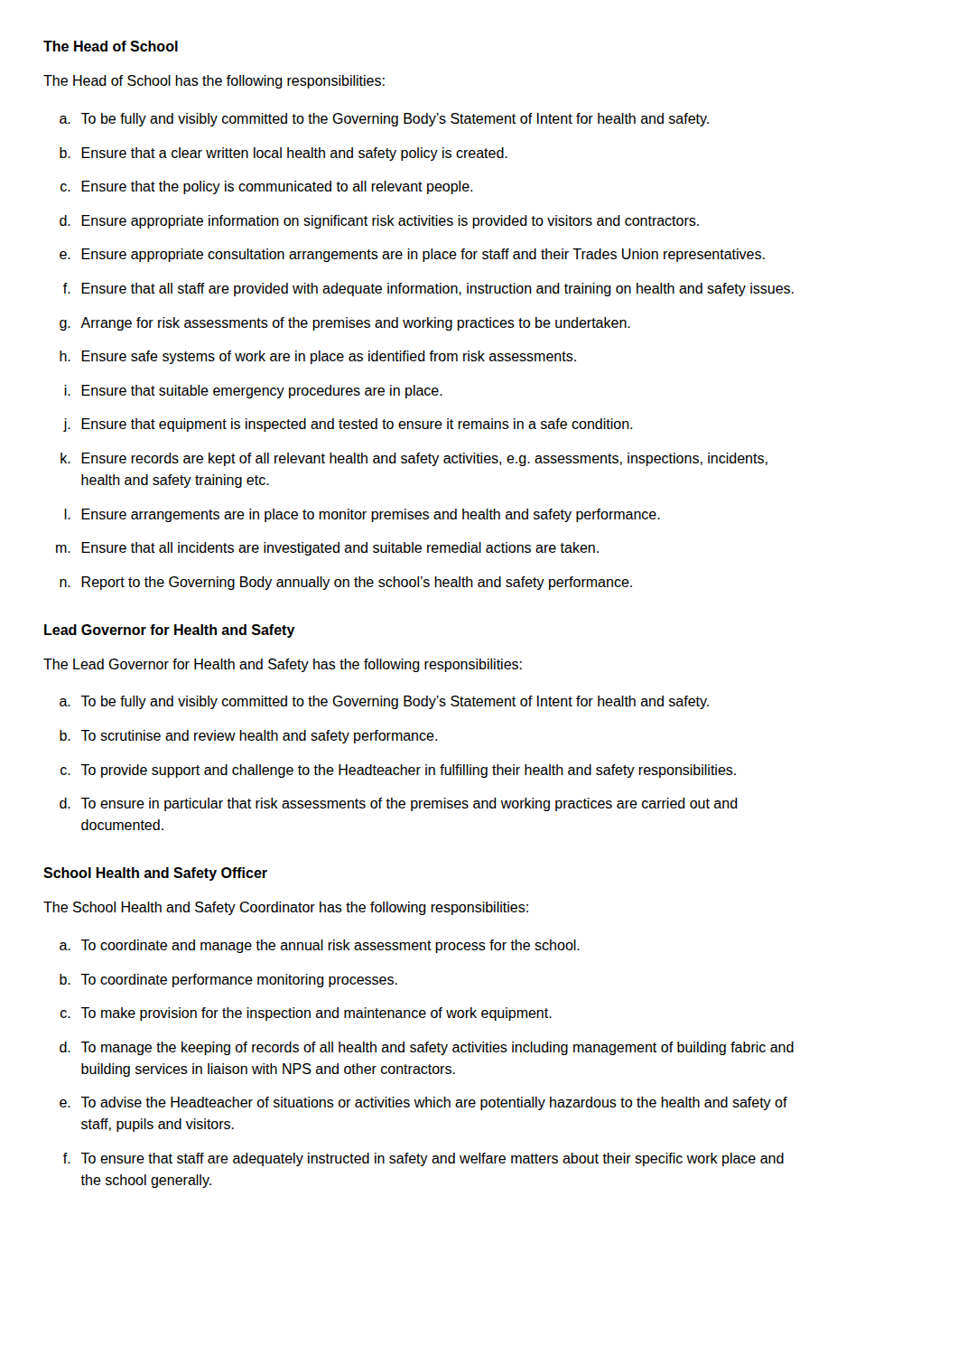The Head of School
The Head of School has the following responsibilities:
To be fully and visibly committed to the Governing Body’s Statement of Intent for health and safety.
Ensure that a clear written local health and safety policy is created.
Ensure that the policy is communicated to all relevant people.
Ensure appropriate information on significant risk activities is provided to visitors and contractors.
Ensure appropriate consultation arrangements are in place for staff and their Trades Union representatives.
Ensure that all staff are provided with adequate information, instruction and training on health and safety issues.
Arrange for risk assessments of the premises and working practices to be undertaken.
Ensure safe systems of work are in place as identified from risk assessments.
Ensure that suitable emergency procedures are in place.
Ensure that equipment is inspected and tested to ensure it remains in a safe condition.
Ensure records are kept of all relevant health and safety activities, e.g. assessments, inspections, incidents, health and safety training etc.
Ensure arrangements are in place to monitor premises and health and safety performance.
Ensure that all incidents are investigated and suitable remedial actions are taken.
Report to the Governing Body annually on the school’s health and safety performance.
Lead Governor for Health and Safety
The Lead Governor for Health and Safety has the following responsibilities:
To be fully and visibly committed to the Governing Body’s Statement of Intent for health and safety.
To scrutinise and review health and safety performance.
To provide support and challenge to the Headteacher in fulfilling their health and safety responsibilities.
To ensure in particular that risk assessments of the premises and working practices are carried out and documented.
School Health and Safety Officer
The School Health and Safety Coordinator has the following responsibilities:
To coordinate and manage the annual risk assessment process for the school.
To coordinate performance monitoring processes.
To make provision for the inspection and maintenance of work equipment.
To manage the keeping of records of all health and safety activities including management of building fabric and building services in liaison with NPS and other contractors.
To advise the Headteacher of situations or activities which are potentially hazardous to the health and safety of staff, pupils and visitors.
To ensure that staff are adequately instructed in safety and welfare matters about their specific work place and the school generally.